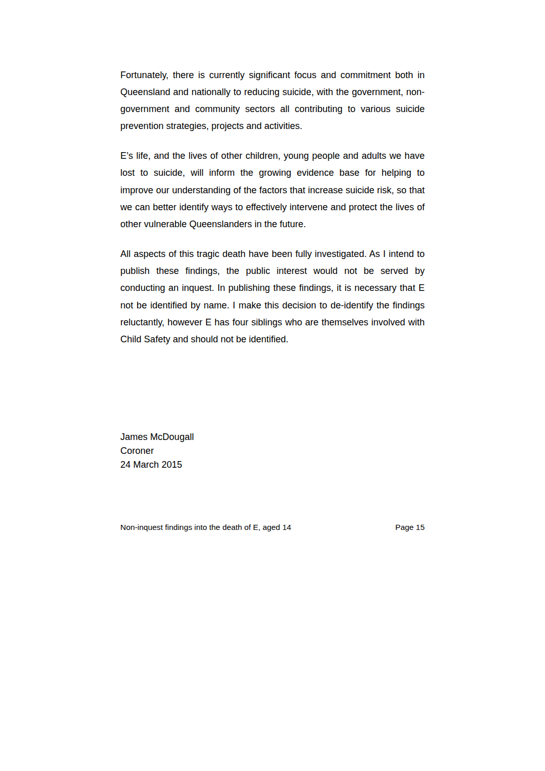Fortunately, there is currently significant focus and commitment both in Queensland and nationally to reducing suicide, with the government, non-government and community sectors all contributing to various suicide prevention strategies, projects and activities.
E’s life, and the lives of other children, young people and adults we have lost to suicide, will inform the growing evidence base for helping to improve our understanding of the factors that increase suicide risk, so that we can better identify ways to effectively intervene and protect the lives of other vulnerable Queenslanders in the future.
All aspects of this tragic death have been fully investigated. As I intend to publish these findings, the public interest would not be served by conducting an inquest. In publishing these findings, it is necessary that E not be identified by name. I make this decision to de-identify the findings reluctantly, however E has four siblings who are themselves involved with Child Safety and should not be identified.
James McDougall
Coroner
24 March 2015
Non-inquest findings into the death of E, aged 14
Page 15